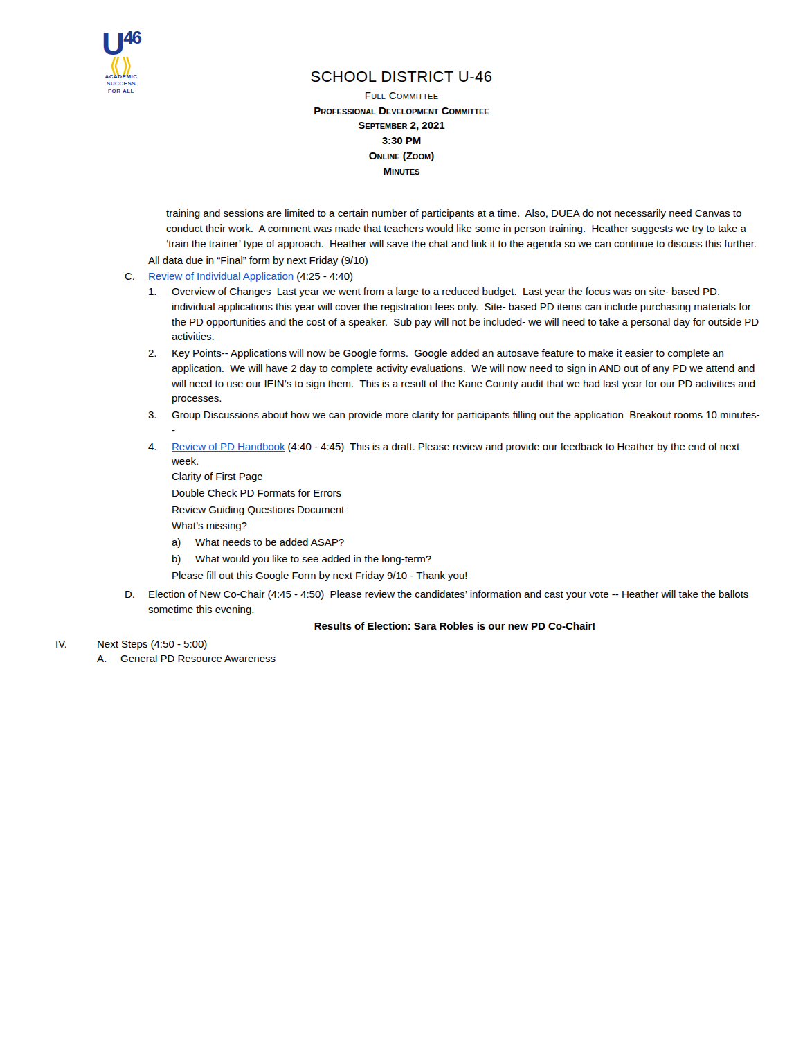U46
⟪⟫
ACADEMIC
SUCCESS
FOR ALL
SCHOOL DISTRICT U-46
Full Committee
Professional Development Committee
September 2, 2021
3:30 PM
Online (Zoom)
Minutes
training and sessions are limited to a certain number of participants at a time. Also, DUEA do not necessarily need Canvas to conduct their work. A comment was made that teachers would like some in person training. Heather suggests we try to take a ‘train the trainer’ type of approach. Heather will save the chat and link it to the agenda so we can continue to discuss this further.
All data due in “Final” form by next Friday (9/10)
C. Review of Individual Application (4:25 - 4:40)
1. Overview of Changes Last year we went from a large to a reduced budget. Last year the focus was on site- based PD. individual applications this year will cover the registration fees only. Site- based PD items can include purchasing materials for the PD opportunities and the cost of a speaker. Sub pay will not be included- we will need to take a personal day for outside PD activities.
2. Key Points-- Applications will now be Google forms. Google added an autosave feature to make it easier to complete an application. We will have 2 day to complete activity evaluations. We will now need to sign in AND out of any PD we attend and will need to use our IEIN’s to sign them. This is a result of the Kane County audit that we had last year for our PD activities and processes.
3. Group Discussions about how we can provide more clarity for participants filling out the application Breakout rooms 10 minutes--
4. Review of PD Handbook (4:40 - 4:45) This is a draft. Please review and provide our feedback to Heather by the end of next week.
Clarity of First Page
Double Check PD Formats for Errors
Review Guiding Questions Document
What’s missing?
a) What needs to be added ASAP?
b) What would you like to see added in the long-term?
Please fill out this Google Form by next Friday 9/10 - Thank you!
D. Election of New Co-Chair (4:45 - 4:50) Please review the candidates’ information and cast your vote -- Heather will take the ballots sometime this evening.
Results of Election: Sara Robles is our new PD Co-Chair!
IV. Next Steps (4:50 - 5:00)
A. General PD Resource Awareness